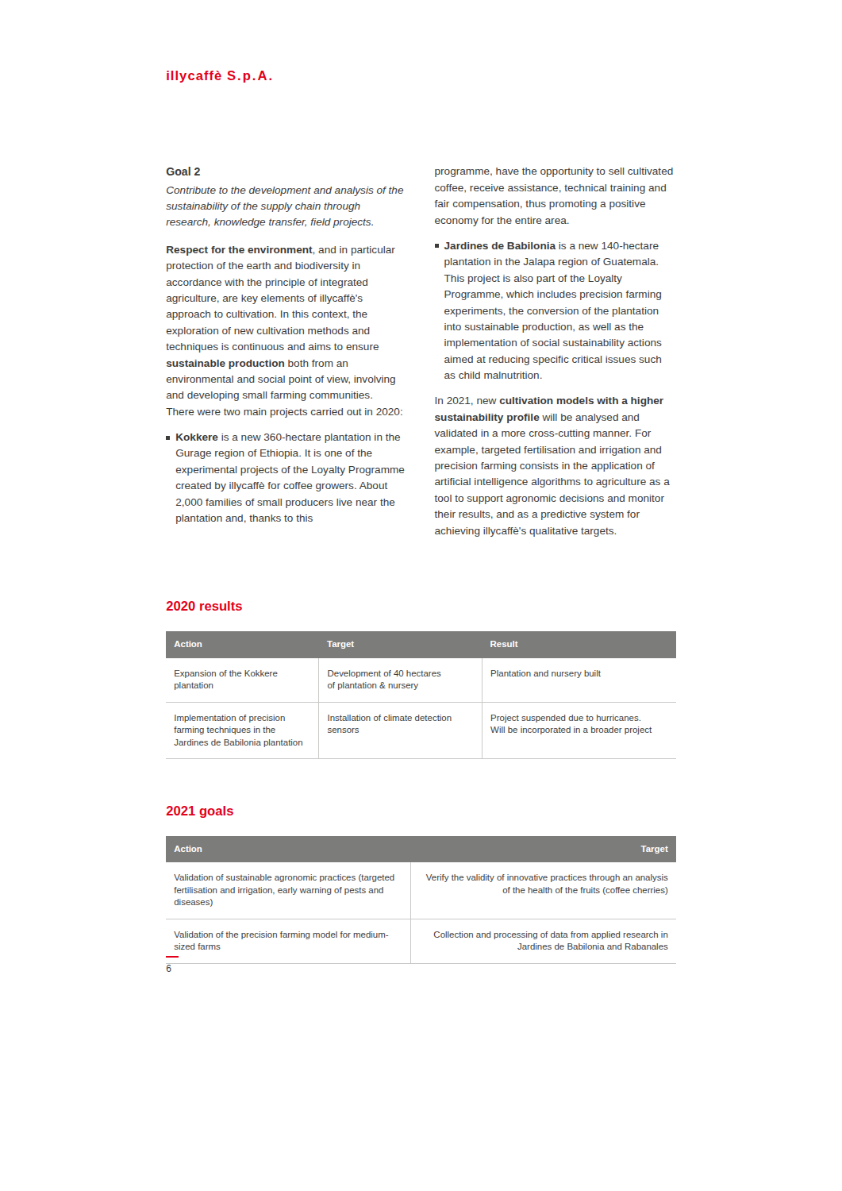illycaffè S.p.A.
Goal 2
Contribute to the development and analysis of the sustainability of the supply chain through research, knowledge transfer, field projects.
Respect for the environment, and in particular protection of the earth and biodiversity in accordance with the principle of integrated agriculture, are key elements of illycaffè's approach to cultivation. In this context, the exploration of new cultivation methods and techniques is continuous and aims to ensure sustainable production both from an environmental and social point of view, involving and developing small farming communities.
There were two main projects carried out in 2020:
Kokkere is a new 360-hectare plantation in the Gurage region of Ethiopia. It is one of the experimental projects of the Loyalty Programme created by illycaffè for coffee growers. About 2,000 families of small producers live near the plantation and, thanks to this
programme, have the opportunity to sell cultivated coffee, receive assistance, technical training and fair compensation, thus promoting a positive economy for the entire area.
Jardines de Babilonia is a new 140-hectare plantation in the Jalapa region of Guatemala. This project is also part of the Loyalty Programme, which includes precision farming experiments, the conversion of the plantation into sustainable production, as well as the implementation of social sustainability actions aimed at reducing specific critical issues such as child malnutrition.
In 2021, new cultivation models with a higher sustainability profile will be analysed and validated in a more cross-cutting manner. For example, targeted fertilisation and irrigation and precision farming consists in the application of artificial intelligence algorithms to agriculture as a tool to support agronomic decisions and monitor their results, and as a predictive system for achieving illycaffè's qualitative targets.
2020 results
| Action | Target | Result |
| --- | --- | --- |
| Expansion of the Kokkere plantation | Development of 40 hectares of plantation & nursery | Plantation and nursery built |
| Implementation of precision farming techniques in the Jardines de Babilonia plantation | Installation of climate detection sensors | Project suspended due to hurricanes. Will be incorporated in a broader project |
2021 goals
| Action | Target |
| --- | --- |
| Validation of sustainable agronomic practices (targeted fertilisation and irrigation, early warning of pests and diseases) | Verify the validity of innovative practices through an analysis of the health of the fruits (coffee cherries) |
| Validation of the precision farming model for medium-sized farms | Collection and processing of data from applied research in Jardines de Babilonia and Rabanales |
6